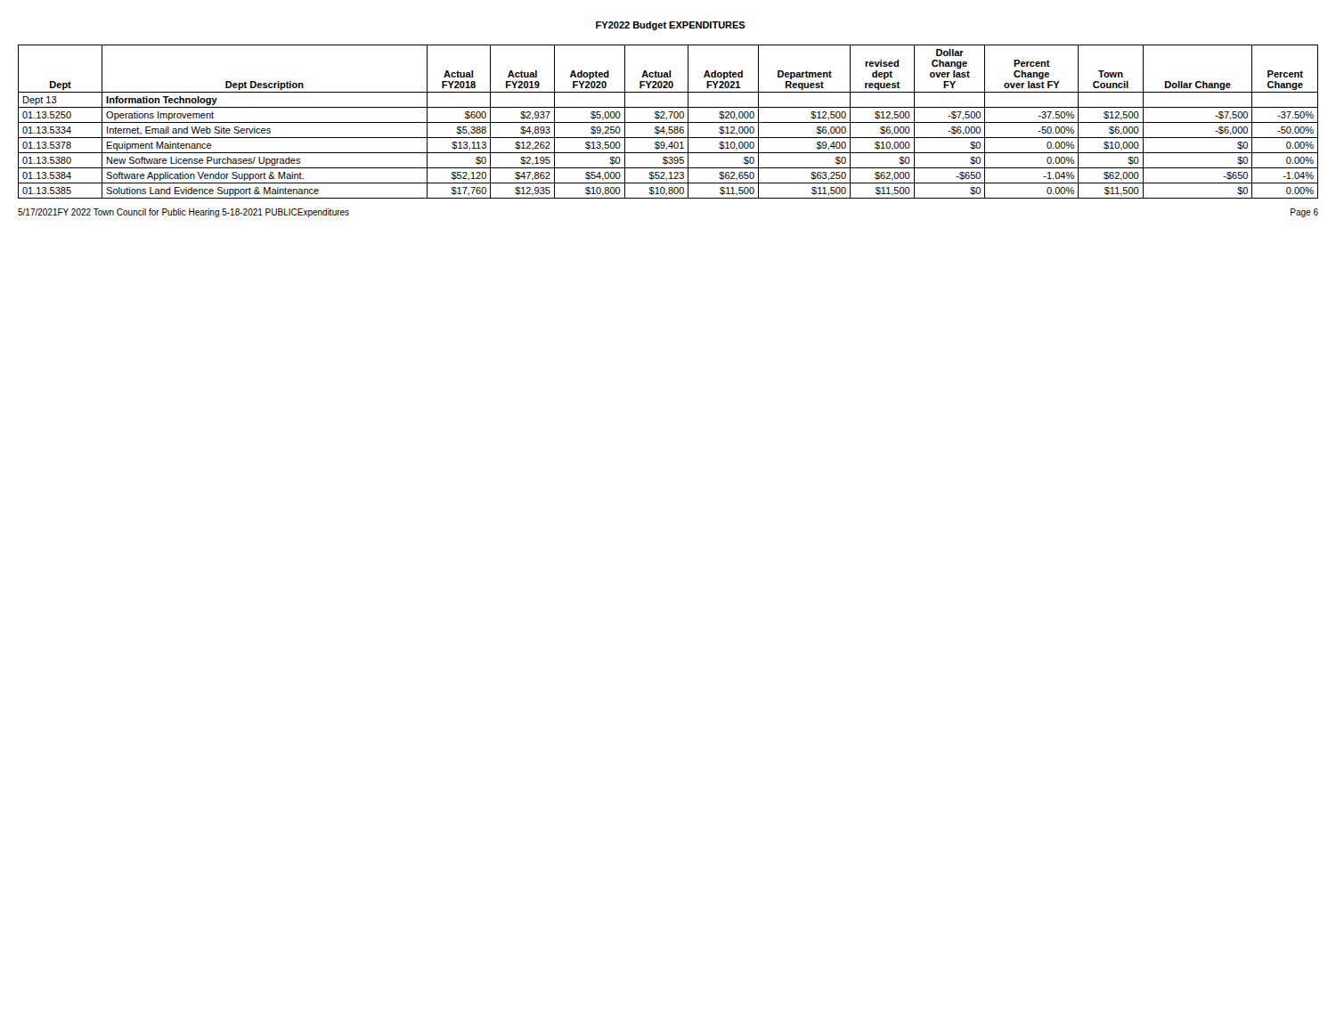| | FY2022 Budget EXPENDITURES | |
| --- | --- | --- |
| Dept | Dept Description | Actual FY2018 | Actual FY2019 | Adopted FY2020 | Actual FY2020 | Adopted FY2021 | Department Request | revised dept request | Dollar Change over last FY | Percent Change over last FY | Town Council | Dollar Change | Percent Change |
| Dept 13 | Information Technology | | | | | | | | | | | | |
| 01.13.5250 | Operations Improvement | $600 | $2,937 | $5,000 | $2,700 | $20,000 | $12,500 | $12,500 | -$7,500 | -37.50% | $12,500 | -$7,500 | -37.50% |
| 01.13.5334 | Internet, Email and Web Site Services | $5,388 | $4,893 | $9,250 | $4,586 | $12,000 | $6,000 | $6,000 | -$6,000 | -50.00% | $6,000 | -$6,000 | -50.00% |
| 01.13.5378 | Equipment Maintenance | $13,113 | $12,262 | $13,500 | $9,401 | $10,000 | $9,400 | $10,000 | $0 | 0.00% | $10,000 | $0 | 0.00% |
| 01.13.5380 | New Software License Purchases/ Upgrades | $0 | $2,195 | $0 | $395 | $0 | $0 | $0 | $0 | 0.00% | $0 | $0 | 0.00% |
| 01.13.5384 | Software Application Vendor Support & Maint. | $52,120 | $47,862 | $54,000 | $52,123 | $62,650 | $63,250 | $62,000 | -$650 | -1.04% | $62,000 | -$650 | -1.04% |
| 01.13.5385 | Solutions Land Evidence Support & Maintenance | $17,760 | $12,935 | $10,800 | $10,800 | $11,500 | $11,500 | $11,500 | $0 | 0.00% | $11,500 | $0 | 0.00% |
5/17/2021FY 2022 Town Council for Public Hearing 5-18-2021 PUBLICExpenditures Page 6